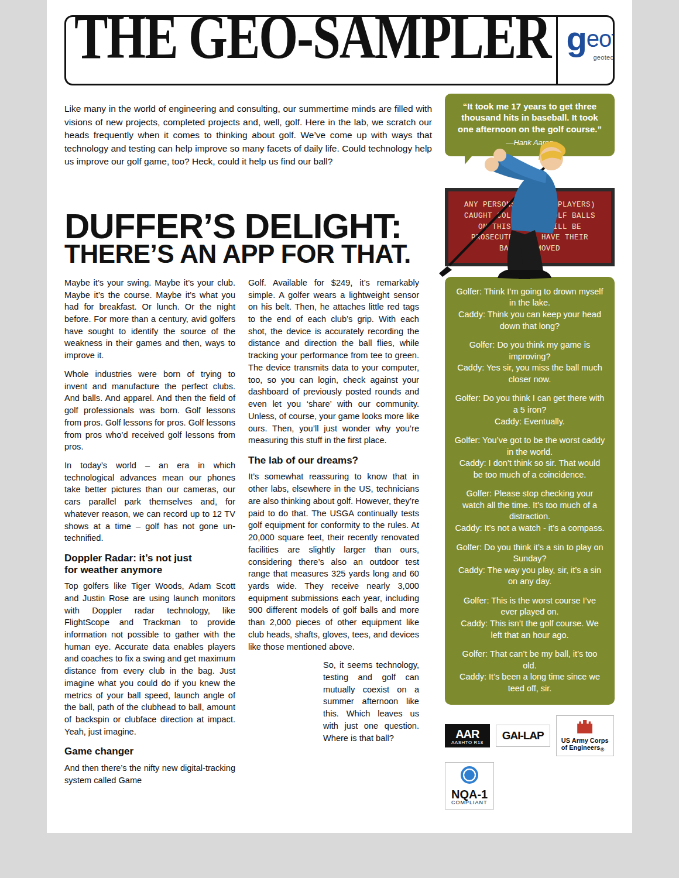THE GEO-SAMPLER
geotechnics
geotechnical & geosynthetic testing
JULY 2014
Like many in the world of engineering and consulting, our summertime minds are filled with visions of new projects, completed projects and, well, golf. Here in the lab, we scratch our heads frequently when it comes to thinking about golf. We’ve come up with ways that technology and testing can help improve so many facets of daily life. Could technology help us improve our golf game, too? Heck, could it help us find our ball?
“It took me 17 years to get three thousand hits in baseball. It took one afternoon on the golf course.”
—Hank Aaron
Duffer’s Delight: There’s an app for that.
Any persons (except players)
caught collecting golf balls
on this course will be
prosecuted and have their
balls removed
Maybe it’s your swing. Maybe it’s your club. Maybe it’s the course. Maybe it’s what you had for breakfast. Or lunch. Or the night before. For more than a century, avid golfers have sought to identify the source of the weakness in their games and then, ways to improve it.
Whole industries were born of trying to invent and manufacture the perfect clubs. And balls. And apparel. And then the field of golf professionals was born. Golf lessons from pros. Golf lessons for pros. Golf lessons from pros who’d received golf lessons from pros.
In today’s world – an era in which technological advances mean our phones take better pictures than our cameras, our cars parallel park themselves and, for whatever reason, we can record up to 12 TV shows at a time – golf has not gone un-technified.
Doppler Radar: it’s not just
for weather anymore
Top golfers like Tiger Woods, Adam Scott and Justin Rose are using launch monitors with Doppler radar technology, like FlightScope and Trackman to provide information not possible to gather with the human eye. Accurate data enables players and coaches to fix a swing and get maximum distance from every club in the bag. Just imagine what you could do if you knew the metrics of your ball speed, launch angle of the ball, path of the clubhead to ball, amount of backspin or clubface direction at impact. Yeah, just imagine.
Game changer
And then there’s the nifty new digital-tracking system called Game
Golf. Available for $249, it’s remarkably simple. A golfer wears a lightweight sensor on his belt. Then, he attaches little red tags to the end of each club’s grip. With each shot, the device is accurately recording the distance and direction the ball flies, while tracking your performance from tee to green. The device transmits data to your computer, too, so you can login, check against your dashboard of previously posted rounds and even let you ‘share’ with our community. Unless, of course, your game looks more like ours. Then, you’ll just wonder why you’re measuring this stuff in the first place.
The lab of our dreams?
It’s somewhat reassuring to know that in other labs, elsewhere in the US, technicians are also thinking about golf. However, they’re paid to do that. The USGA continually tests golf equipment for conformity to the rules. At 20,000 square feet, their recently renovated facilities are slightly larger than ours, considering there’s also an outdoor test range that measures 325 yards long and 60 yards wide. They receive nearly 3,000 equipment submissions each year, including 900 different models of golf balls and more than 2,000 pieces of other equipment like club heads, shafts, gloves, tees, and devices like those mentioned above.
So, it seems technology, testing and golf can mutually coexist on a summer afternoon like this. Which leaves us with just one question. Where is that ball?
Golfer: Think I’m going to drown myself in the lake.
Caddy: Think you can keep your head down that long?
Golfer: Do you think my game is improving?
Caddy: Yes sir, you miss the ball much closer now.
Golfer: Do you think I can get there with a 5 iron?
Caddy: Eventually.
Golfer: You’ve got to be the worst caddy in the world.
Caddy: I don’t think so sir. That would be too much of a coincidence.
Golfer: Please stop checking your watch all the time. It’s too much of a distraction.
Caddy: It’s not a watch - it’s a compass.
Golfer: Do you think it’s a sin to play on Sunday?
Caddy: The way you play, sir, it’s a sin on any day.
Golfer: This is the worst course I’ve ever played on.
Caddy: This isn’t the golf course. We left that an hour ago.
Golfer: That can’t be my ball, it’s too old.
Caddy: It’s been a long time since we teed off, sir.
AARAASHTO R18
GAI-LAP
US Army Corps
of Engineers®
NQA-1COMPLIANT